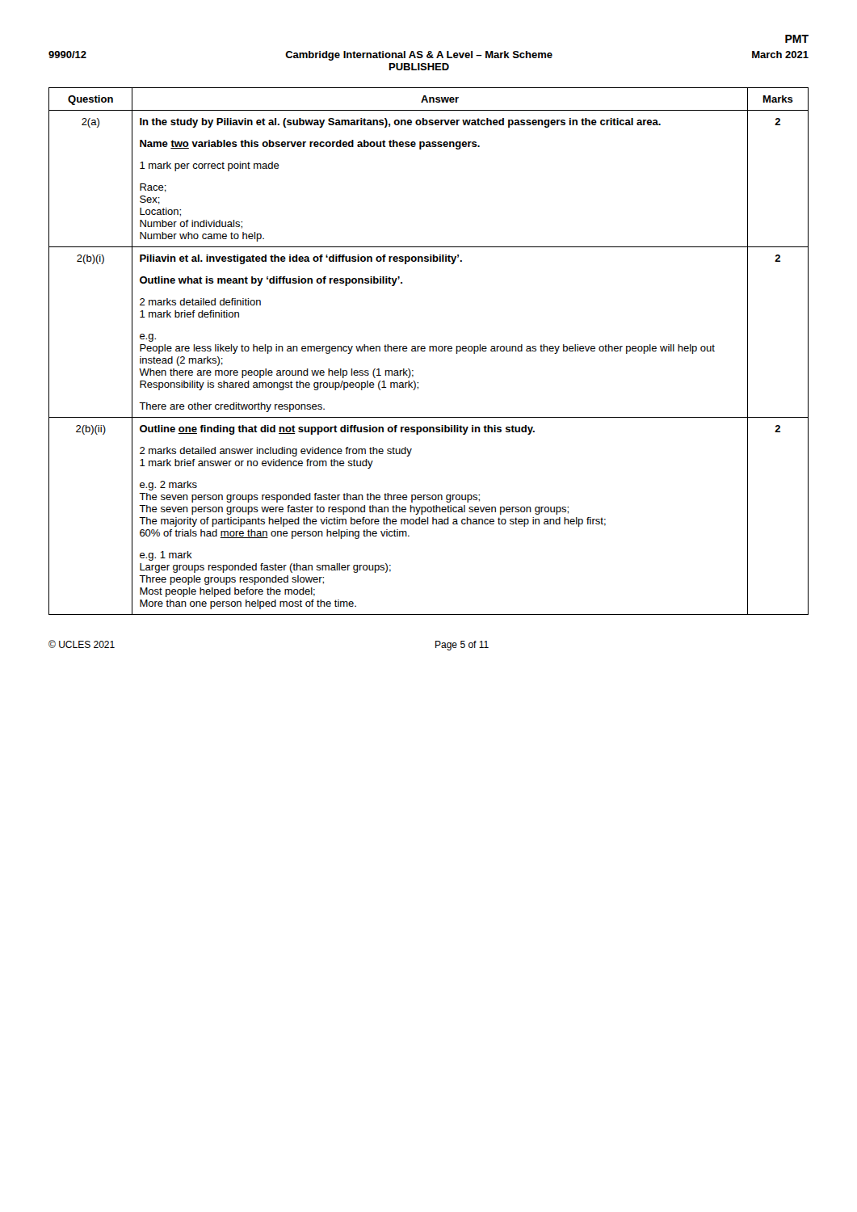PMT
9990/12
Cambridge International AS & A Level – Mark Scheme
PUBLISHED
March 2021
| Question | Answer | Marks |
| --- | --- | --- |
| 2(a) | In the study by Piliavin et al. (subway Samaritans), one observer watched passengers in the critical area. Name two variables this observer recorded about these passengers. 1 mark per correct point made Race; Sex; Location; Number of individuals; Number who came to help. | 2 |
| 2(b)(i) | Piliavin et al. investigated the idea of ‘diffusion of responsibility’. Outline what is meant by ‘diffusion of responsibility’. 2 marks detailed definition 1 mark brief definition e.g. People are less likely to help in an emergency when there are more people around as they believe other people will help out instead (2 marks); When there are more people around we help less (1 mark); Responsibility is shared amongst the group/people (1 mark); There are other creditworthy responses. | 2 |
| 2(b)(ii) | Outline one finding that did not support diffusion of responsibility in this study. 2 marks detailed answer including evidence from the study 1 mark brief answer or no evidence from the study e.g. 2 marks The seven person groups responded faster than the three person groups; The seven person groups were faster to respond than the hypothetical seven person groups; The majority of participants helped the victim before the model had a chance to step in and help first; 60% of trials had more than one person helping the victim. e.g. 1 mark Larger groups responded faster (than smaller groups); Three people groups responded slower; Most people helped before the model; More than one person helped most of the time. | 2 |
© UCLES 2021
Page 5 of 11